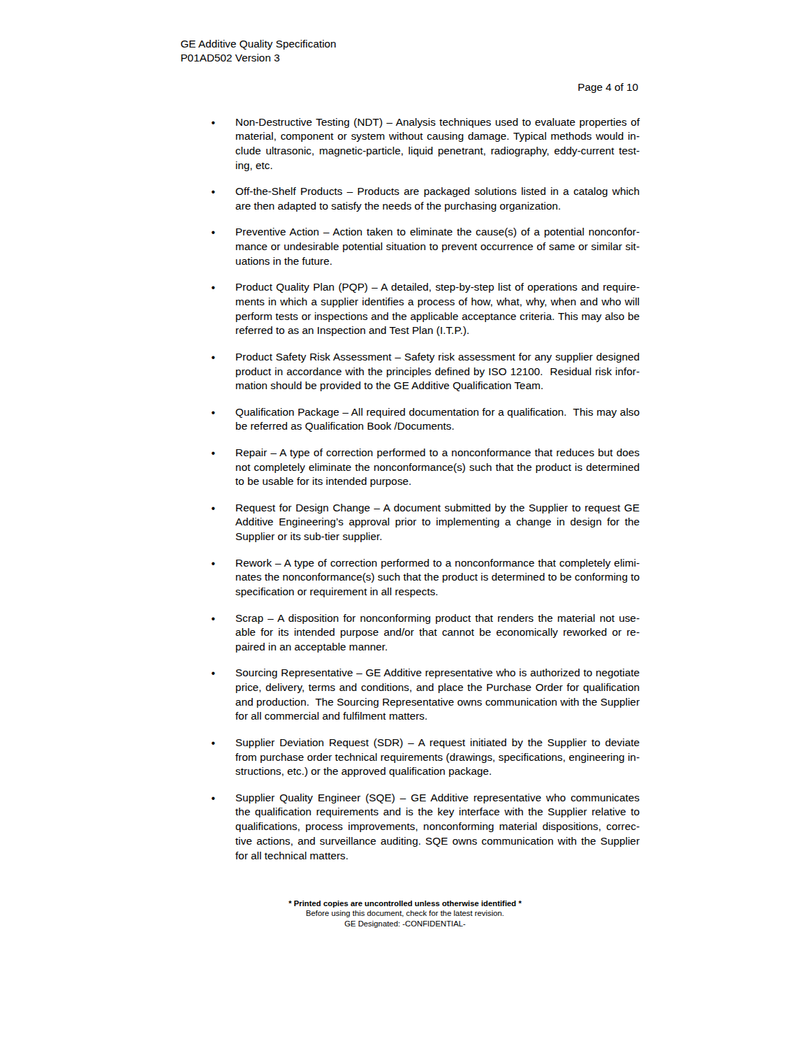GE Additive Quality Specification
P01AD502 Version 3
Page 4 of 10
Non-Destructive Testing (NDT) – Analysis techniques used to evaluate properties of material, component or system without causing damage. Typical methods would include ultrasonic, magnetic-particle, liquid penetrant, radiography, eddy-current testing, etc.
Off-the-Shelf Products – Products are packaged solutions listed in a catalog which are then adapted to satisfy the needs of the purchasing organization.
Preventive Action – Action taken to eliminate the cause(s) of a potential nonconformance or undesirable potential situation to prevent occurrence of same or similar situations in the future.
Product Quality Plan (PQP) – A detailed, step-by-step list of operations and requirements in which a supplier identifies a process of how, what, why, when and who will perform tests or inspections and the applicable acceptance criteria. This may also be referred to as an Inspection and Test Plan (I.T.P.).
Product Safety Risk Assessment – Safety risk assessment for any supplier designed product in accordance with the principles defined by ISO 12100. Residual risk information should be provided to the GE Additive Qualification Team.
Qualification Package – All required documentation for a qualification. This may also be referred as Qualification Book /Documents.
Repair – A type of correction performed to a nonconformance that reduces but does not completely eliminate the nonconformance(s) such that the product is determined to be usable for its intended purpose.
Request for Design Change – A document submitted by the Supplier to request GE Additive Engineering’s approval prior to implementing a change in design for the Supplier or its sub-tier supplier.
Rework – A type of correction performed to a nonconformance that completely eliminates the nonconformance(s) such that the product is determined to be conforming to specification or requirement in all respects.
Scrap – A disposition for nonconforming product that renders the material not useable for its intended purpose and/or that cannot be economically reworked or repaired in an acceptable manner.
Sourcing Representative – GE Additive representative who is authorized to negotiate price, delivery, terms and conditions, and place the Purchase Order for qualification and production. The Sourcing Representative owns communication with the Supplier for all commercial and fulfilment matters.
Supplier Deviation Request (SDR) – A request initiated by the Supplier to deviate from purchase order technical requirements (drawings, specifications, engineering instructions, etc.) or the approved qualification package.
Supplier Quality Engineer (SQE) – GE Additive representative who communicates the qualification requirements and is the key interface with the Supplier relative to qualifications, process improvements, nonconforming material dispositions, corrective actions, and surveillance auditing. SQE owns communication with the Supplier for all technical matters.
* Printed copies are uncontrolled unless otherwise identified *
Before using this document, check for the latest revision.
GE Designated: -CONFIDENTIAL-